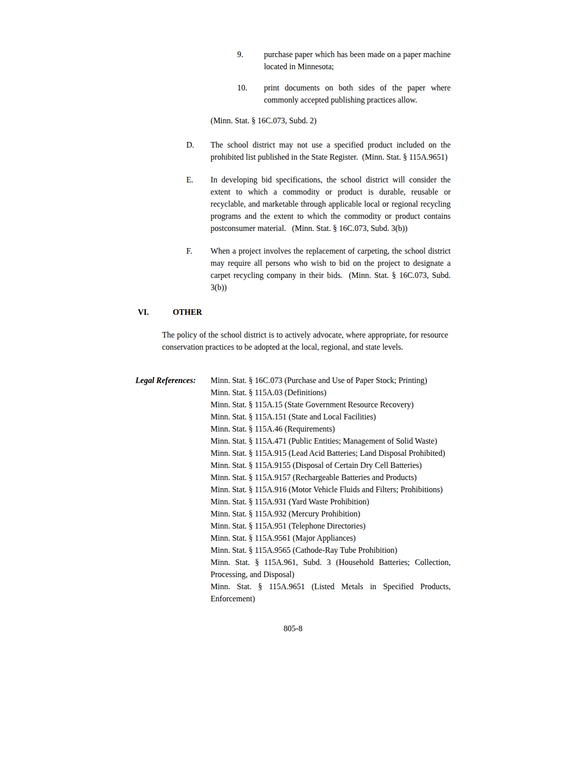9.
purchase paper which has been made on a paper machine located in Minnesota;
10.
print documents on both sides of the paper where commonly accepted publishing practices allow.
(Minn. Stat. § 16C.073, Subd. 2)
D.
The school district may not use a specified product included on the prohibited list published in the State Register. (Minn. Stat. § 115A.9651)
E.
In developing bid specifications, the school district will consider the extent to which a commodity or product is durable, reusable or recyclable, and marketable through applicable local or regional recycling programs and the extent to which the commodity or product contains postconsumer material. (Minn. Stat. § 16C.073, Subd. 3(b))
F.
When a project involves the replacement of carpeting, the school district may require all persons who wish to bid on the project to designate a carpet recycling company in their bids. (Minn. Stat. § 16C.073, Subd. 3(b))
VI.
OTHER
The policy of the school district is to actively advocate, where appropriate, for resource conservation practices to be adopted at the local, regional, and state levels.
Legal References:
Minn. Stat. § 16C.073 (Purchase and Use of Paper Stock; Printing)
Minn. Stat. § 115A.03 (Definitions)
Minn. Stat. § 115A.15 (State Government Resource Recovery)
Minn. Stat. § 115A.151 (State and Local Facilities)
Minn. Stat. § 115A.46 (Requirements)
Minn. Stat. § 115A.471 (Public Entities; Management of Solid Waste)
Minn. Stat. § 115A.915 (Lead Acid Batteries; Land Disposal Prohibited)
Minn. Stat. § 115A.9155 (Disposal of Certain Dry Cell Batteries)
Minn. Stat. § 115A.9157 (Rechargeable Batteries and Products)
Minn. Stat. § 115A.916 (Motor Vehicle Fluids and Filters; Prohibitions)
Minn. Stat. § 115A.931 (Yard Waste Prohibition)
Minn. Stat. § 115A.932 (Mercury Prohibition)
Minn. Stat. § 115A.951 (Telephone Directories)
Minn. Stat. § 115A.9561 (Major Appliances)
Minn. Stat. § 115A.9565 (Cathode-Ray Tube Prohibition)
Minn. Stat. § 115A.961, Subd. 3 (Household Batteries; Collection, Processing, and Disposal)
Minn. Stat. § 115A.9651 (Listed Metals in Specified Products, Enforcement)
805-8